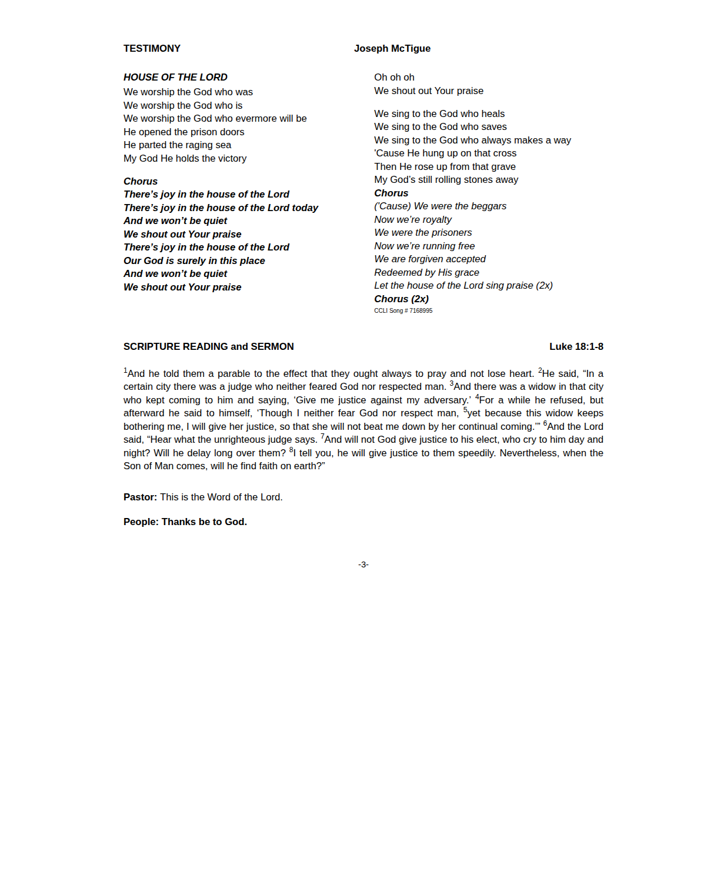TESTIMONY Joseph McTigue
HOUSE OF THE LORD
We worship the God who was
We worship the God who is
We worship the God who evermore will be
He opened the prison doors
He parted the raging sea
My God He holds the victory
Chorus
There’s joy in the house of the Lord
There’s joy in the house of the Lord today
And we won’t be quiet
We shout out Your praise
There’s joy in the house of the Lord
Our God is surely in this place
And we won’t be quiet
We shout out Your praise
Oh oh oh
We shout out Your praise
We sing to the God who heals
We sing to the God who saves
We sing to the God who always makes a way
'Cause He hung up on that cross
Then He rose up from that grave
My God’s still rolling stones away
Chorus
('Cause) We were the beggars
Now we’re royalty
We were the prisoners
Now we’re running free
We are forgiven accepted
Redeemed by His grace
Let the house of the Lord sing praise (2x)
Chorus (2x)
CCLI Song # 7168995
SCRIPTURE READING and SERMON Luke 18:1-8
1And he told them a parable to the effect that they ought always to pray and not lose heart. 2He said, “In a certain city there was a judge who neither feared God nor respected man. 3And there was a widow in that city who kept coming to him and saying, ‘Give me justice against my adversary.’ 4For a while he refused, but afterward he said to himself, ‘Though I neither fear God nor respect man, 5yet because this widow keeps bothering me, I will give her justice, so that she will not beat me down by her continual coming.’” 6And the Lord said, “Hear what the unrighteous judge says. 7And will not God give justice to his elect, who cry to him day and night? Will he delay long over them? 8I tell you, he will give justice to them speedily. Nevertheless, when the Son of Man comes, will he find faith on earth?”
Pastor: This is the Word of the Lord.
People: Thanks be to God.
-3-